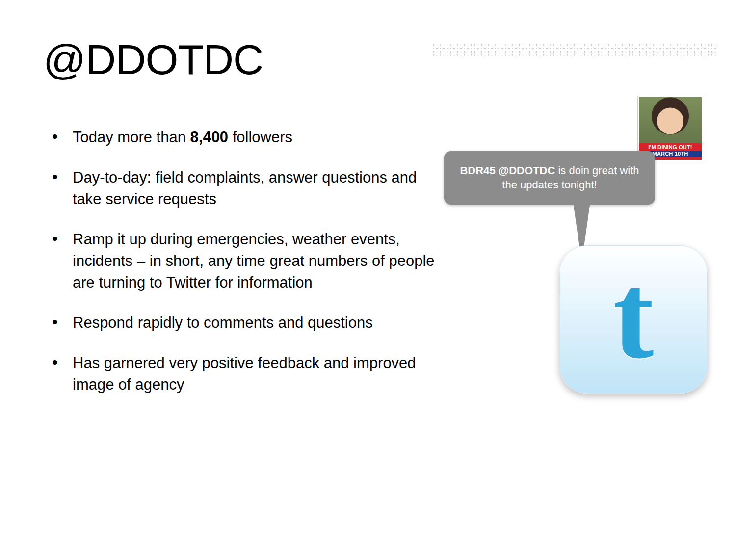@DDOTDC
Today more than 8,400 followers
Day-to-day: field complaints, answer questions and take service requests
Ramp it up during emergencies, weather events, incidents – in short, any time great numbers of people are turning to Twitter for information
Respond rapidly to comments and questions
Has garnered very positive feedback and improved image of agency
I'M DINING OUT! MARCH 10TH
BDR45 @DDOTDC is doin great with the updates tonight!
t